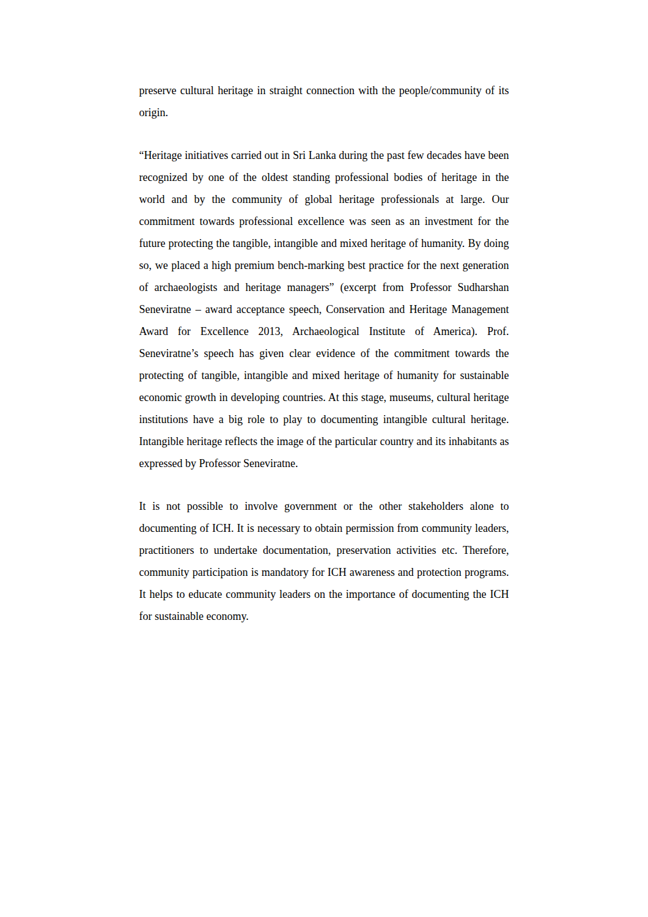preserve cultural heritage in straight connection with the people/community of its origin.
“Heritage initiatives carried out in Sri Lanka during the past few decades have been recognized by one of the oldest standing professional bodies of heritage in the world and by the community of global heritage professionals at large. Our commitment towards professional excellence was seen as an investment for the future protecting the tangible, intangible and mixed heritage of humanity. By doing so, we placed a high premium bench-marking best practice for the next generation of archaeologists and heritage managers” (excerpt from Professor Sudharshan Seneviratne – award acceptance speech, Conservation and Heritage Management Award for Excellence 2013, Archaeological Institute of America). Prof. Seneviratne’s speech has given clear evidence of the commitment towards the protecting of tangible, intangible and mixed heritage of humanity for sustainable economic growth in developing countries. At this stage, museums, cultural heritage institutions have a big role to play to documenting intangible cultural heritage. Intangible heritage reflects the image of the particular country and its inhabitants as expressed by Professor Seneviratne.
It is not possible to involve government or the other stakeholders alone to documenting of ICH. It is necessary to obtain permission from community leaders, practitioners to undertake documentation, preservation activities etc. Therefore, community participation is mandatory for ICH awareness and protection programs. It helps to educate community leaders on the importance of documenting the ICH for sustainable economy.